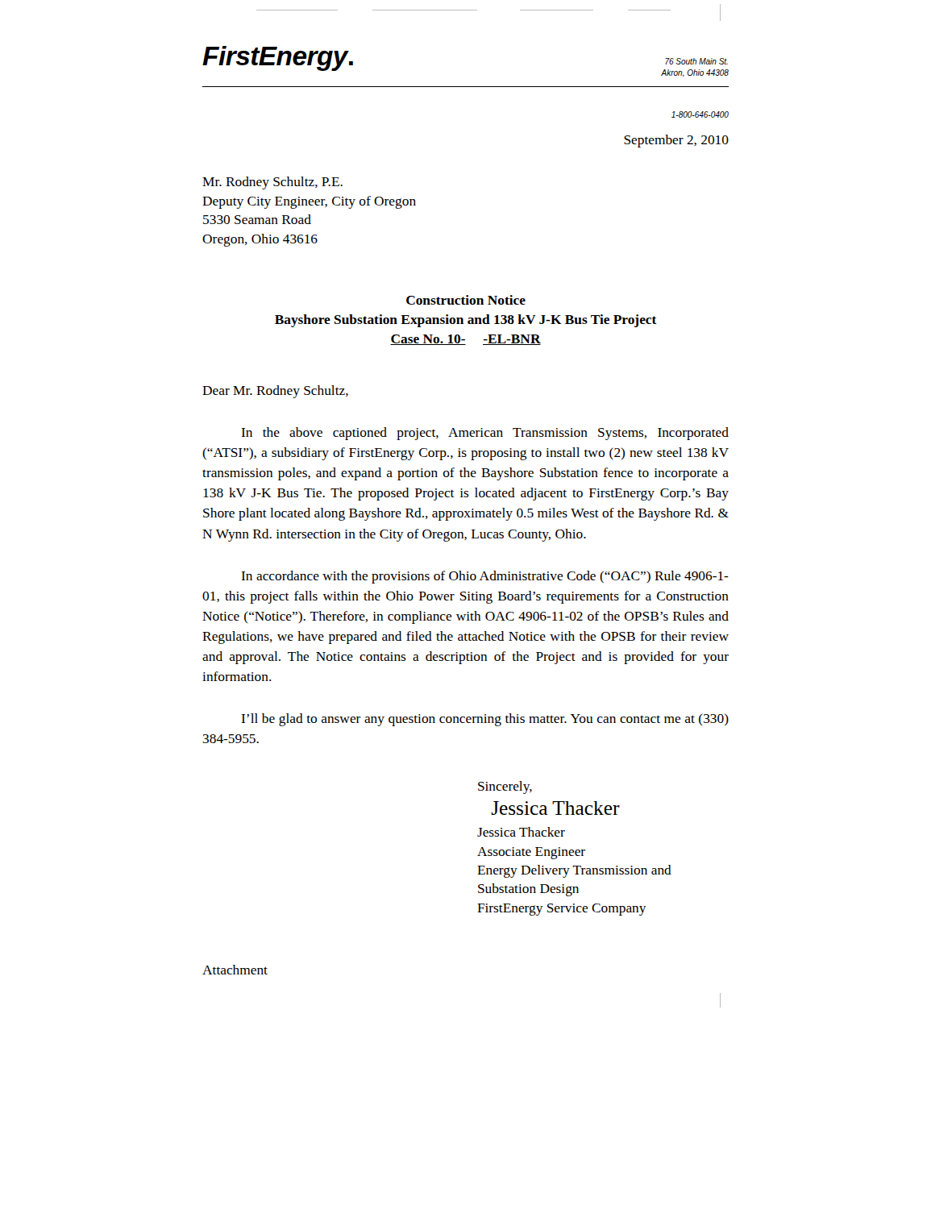FirstEnergy.
76 South Main St.
Akron, Ohio 44308
1-800-646-0400
September 2, 2010
Mr. Rodney Schultz, P.E.
Deputy City Engineer, City of Oregon
5330 Seaman Road
Oregon, Ohio 43616
Construction Notice
Bayshore Substation Expansion and 138 kV J-K Bus Tie Project
Case No. 10- -EL-BNR
Dear Mr. Rodney Schultz,
In the above captioned project, American Transmission Systems, Incorporated (“ATSI”), a subsidiary of FirstEnergy Corp., is proposing to install two (2) new steel 138 kV transmission poles, and expand a portion of the Bayshore Substation fence to incorporate a 138 kV J-K Bus Tie. The proposed Project is located adjacent to FirstEnergy Corp.’s Bay Shore plant located along Bayshore Rd., approximately 0.5 miles West of the Bayshore Rd. & N Wynn Rd. intersection in the City of Oregon, Lucas County, Ohio.
In accordance with the provisions of Ohio Administrative Code (“OAC”) Rule 4906-1-01, this project falls within the Ohio Power Siting Board’s requirements for a Construction Notice (“Notice”). Therefore, in compliance with OAC 4906-11-02 of the OPSB’s Rules and Regulations, we have prepared and filed the attached Notice with the OPSB for their review and approval. The Notice contains a description of the Project and is provided for your information.
I’ll be glad to answer any question concerning this matter. You can contact me at (330) 384-5955.
Sincerely,
Jessica Thacker
Jessica Thacker
Associate Engineer
Energy Delivery Transmission and
Substation Design
FirstEnergy Service Company
Attachment